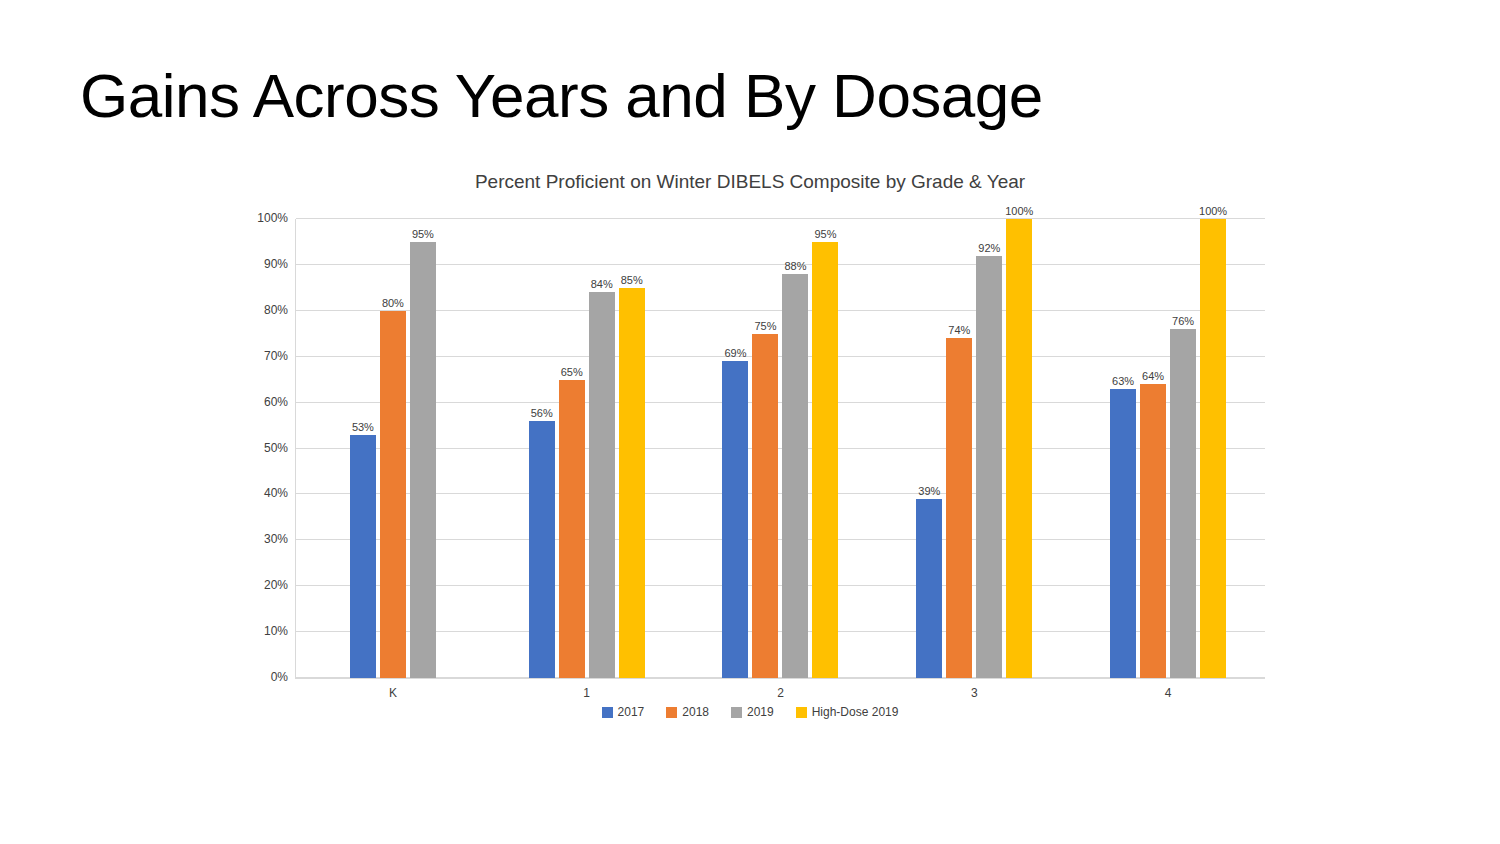Gains Across Years and By Dosage
Percent Proficient on Winter DIBELS Composite by Grade & Year
0%
10%
20%
30%
40%
50%
60%
70%
80%
90%
100%
53%
80%
95%
K
56%
65%
84%
85%
1
69%
75%
88%
95%
2
39%
74%
92%
100%
3
63%
64%
76%
100%
4
2017
2018
2019
High-Dose 2019